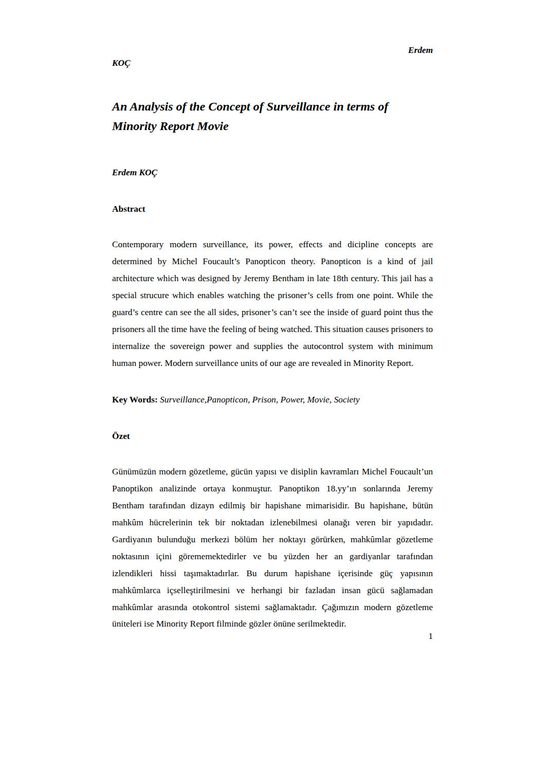Erdem
KOÇ
An Analysis of the Concept of Surveillance in terms of Minority Report Movie
Erdem KOÇ
Abstract
Contemporary modern surveillance, its power, effects and dicipline concepts are determined by Michel Foucault’s Panopticon theory. Panopticon is a kind of jail architecture which was designed by Jeremy Bentham in late 18th century. This jail has a special strucure which enables watching the prisoner’s cells from one point. While the guard’s centre can see the all sides, prisoner’s can’t see the inside of guard point thus the prisoners all the time have the feeling of being watched. This situation causes prisoners to internalize the sovereign power and supplies the autocontrol system with minimum human power. Modern surveillance units of our age are revealed in Minority Report.
Key Words: Surveillance,Panopticon, Prison, Power, Movie, Society
Özet
Günümüzün modern gözetleme, gücün yapısı ve disiplin kavramları Michel Foucault’un Panoptikon analizinde ortaya konmuştur. Panoptikon 18.yy’ın sonlarında Jeremy Bentham tarafından dizayn edilmiş bir hapishane mimarisidir. Bu hapishane, bütün mahkûm hücrelerinin tek bir noktadan izlenebilmesi olanağı veren bir yapıdadır. Gardiyanın bulunduğu merkezi bölüm her noktayı görürken, mahkûmlar gözetleme noktasının içini görememektedirler ve bu yüzden her an gardiyanlar tarafından izlendikleri hissi taşımaktadırlar. Bu durum hapishane içerisinde güç yapısının mahkûmlarca içselleştirilmesini ve herhangi bir fazladan insan gücü sağlamadan mahkûmlar arasında otokontrol sistemi sağlamaktadır. Çağımızın modern gözetleme üniteleri ise Minority Report filminde gözler önüne serilmektedir.
1